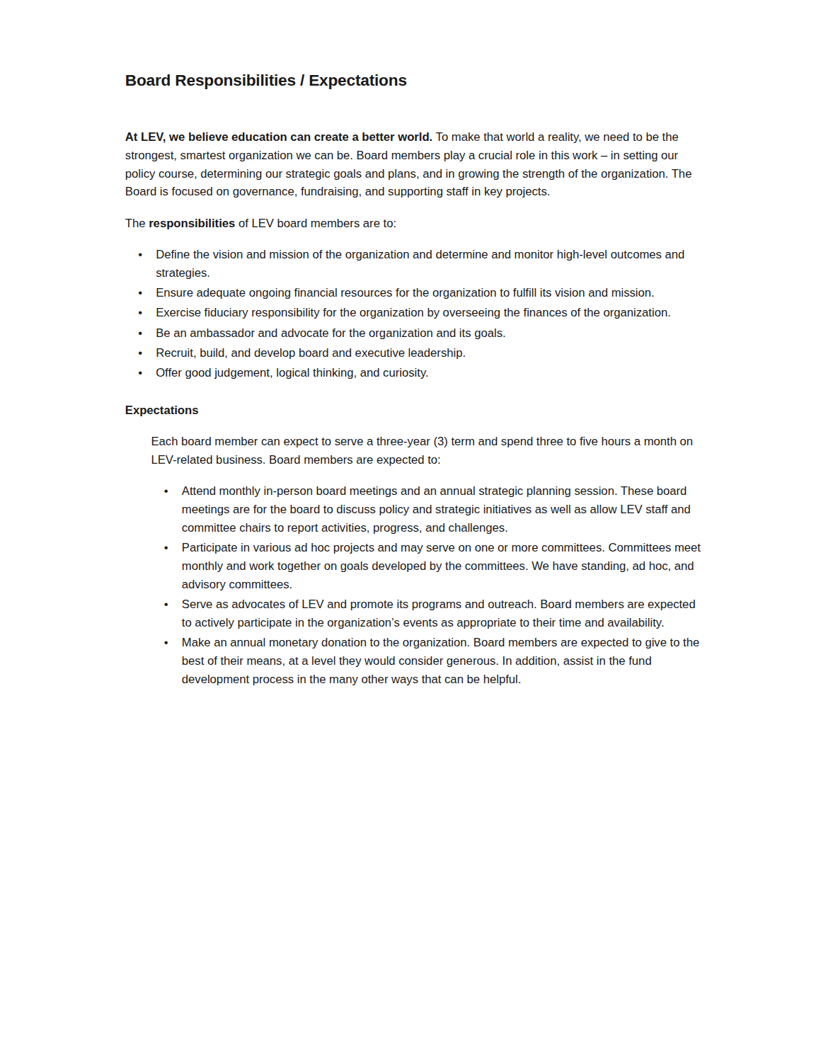Board Responsibilities / Expectations
At LEV, we believe education can create a better world. To make that world a reality, we need to be the strongest, smartest organization we can be. Board members play a crucial role in this work – in setting our policy course, determining our strategic goals and plans, and in growing the strength of the organization. The Board is focused on governance, fundraising, and supporting staff in key projects.
The responsibilities of LEV board members are to:
Define the vision and mission of the organization and determine and monitor high-level outcomes and strategies.
Ensure adequate ongoing financial resources for the organization to fulfill its vision and mission.
Exercise fiduciary responsibility for the organization by overseeing the finances of the organization.
Be an ambassador and advocate for the organization and its goals.
Recruit, build, and develop board and executive leadership.
Offer good judgement, logical thinking, and curiosity.
Expectations
Each board member can expect to serve a three-year (3) term and spend three to five hours a month on LEV-related business. Board members are expected to:
Attend monthly in-person board meetings and an annual strategic planning session. These board meetings are for the board to discuss policy and strategic initiatives as well as allow LEV staff and committee chairs to report activities, progress, and challenges.
Participate in various ad hoc projects and may serve on one or more committees. Committees meet monthly and work together on goals developed by the committees. We have standing, ad hoc, and advisory committees.
Serve as advocates of LEV and promote its programs and outreach. Board members are expected to actively participate in the organization’s events as appropriate to their time and availability.
Make an annual monetary donation to the organization. Board members are expected to give to the best of their means, at a level they would consider generous. In addition, assist in the fund development process in the many other ways that can be helpful.